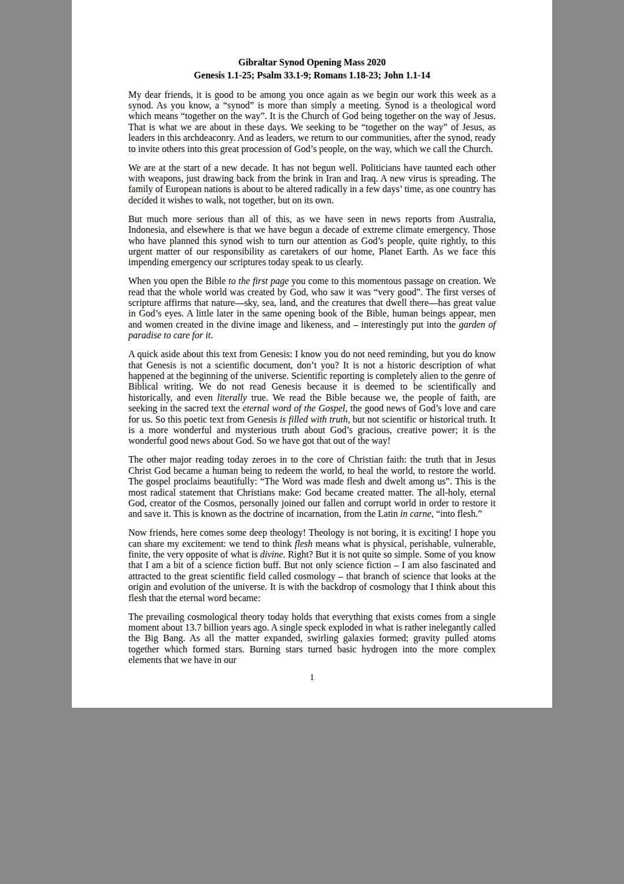Gibraltar Synod Opening Mass 2020
Genesis 1.1-25; Psalm 33.1-9; Romans 1.18-23; John 1.1-14
My dear friends, it is good to be among you once again as we begin our work this week as a synod. As you know, a “synod” is more than simply a meeting. Synod is a theological word which means “together on the way”. It is the Church of God being together on the way of Jesus. That is what we are about in these days. We seeking to be “together on the way” of Jesus, as leaders in this archdeaconry. And as leaders, we return to our communities, after the synod, ready to invite others into this great procession of God’s people, on the way, which we call the Church.
We are at the start of a new decade. It has not begun well. Politicians have taunted each other with weapons, just drawing back from the brink in Iran and Iraq. A new virus is spreading. The family of European nations is about to be altered radically in a few days’ time, as one country has decided it wishes to walk, not together, but on its own.
But much more serious than all of this, as we have seen in news reports from Australia, Indonesia, and elsewhere is that we have begun a decade of extreme climate emergency. Those who have planned this synod wish to turn our attention as God’s people, quite rightly, to this urgent matter of our responsibility as caretakers of our home, Planet Earth. As we face this impending emergency our scriptures today speak to us clearly.
When you open the Bible to the first page you come to this momentous passage on creation. We read that the whole world was created by God, who saw it was “very good”. The first verses of scripture affirms that nature—sky, sea, land, and the creatures that dwell there—has great value in God’s eyes. A little later in the same opening book of the Bible, human beings appear, men and women created in the divine image and likeness, and – interestingly put into the garden of paradise to care for it.
A quick aside about this text from Genesis: I know you do not need reminding, but you do know that Genesis is not a scientific document, don’t you? It is not a historic description of what happened at the beginning of the universe. Scientific reporting is completely alien to the genre of Biblical writing. We do not read Genesis because it is deemed to be scientifically and historically, and even literally true. We read the Bible because we, the people of faith, are seeking in the sacred text the eternal word of the Gospel, the good news of God’s love and care for us. So this poetic text from Genesis is filled with truth, but not scientific or historical truth. It is a more wonderful and mysterious truth about God’s gracious, creative power; it is the wonderful good news about God. So we have got that out of the way!
The other major reading today zeroes in to the core of Christian faith: the truth that in Jesus Christ God became a human being to redeem the world, to heal the world, to restore the world. The gospel proclaims beautifully: “The Word was made flesh and dwelt among us”. This is the most radical statement that Christians make: God became created matter. The all-holy, eternal God, creator of the Cosmos, personally joined our fallen and corrupt world in order to restore it and save it. This is known as the doctrine of incarnation, from the Latin in carne, “into flesh.”
Now friends, here comes some deep theology! Theology is not boring, it is exciting! I hope you can share my excitement: we tend to think flesh means what is physical, perishable, vulnerable, finite, the very opposite of what is divine. Right? But it is not quite so simple. Some of you know that I am a bit of a science fiction buff. But not only science fiction – I am also fascinated and attracted to the great scientific field called cosmology – that branch of science that looks at the origin and evolution of the universe. It is with the backdrop of cosmology that I think about this flesh that the eternal word became:
The prevailing cosmological theory today holds that everything that exists comes from a single moment about 13.7 billion years ago. A single speck exploded in what is rather inelegantly called the Big Bang. As all the matter expanded, swirling galaxies formed; gravity pulled atoms together which formed stars. Burning stars turned basic hydrogen into the more complex elements that we have in our
1